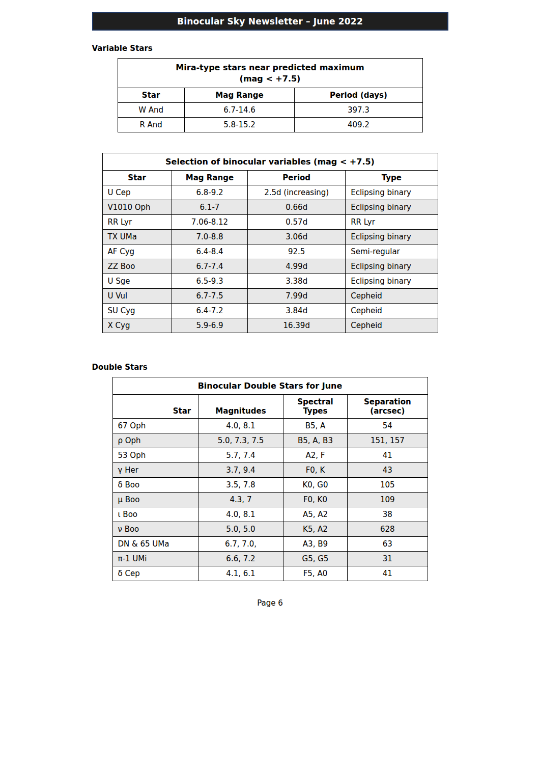Binocular Sky Newsletter – June 2022
Variable Stars
Mira-type stars near predicted maximum (mag < +7.5)
| Star | Mag Range | Period (days) |
| --- | --- | --- |
| W And | 6.7-14.6 | 397.3 |
| R And | 5.8-15.2 | 409.2 |
Selection of binocular variables (mag < +7.5)
| Star | Mag Range | Period | Type |
| --- | --- | --- | --- |
| U Cep | 6.8-9.2 | 2.5d (increasing) | Eclipsing binary |
| V1010 Oph | 6.1-7 | 0.66d | Eclipsing binary |
| RR Lyr | 7.06-8.12 | 0.57d | RR Lyr |
| TX UMa | 7.0-8.8 | 3.06d | Eclipsing binary |
| AF Cyg | 6.4-8.4 | 92.5 | Semi-regular |
| ZZ Boo | 6.7-7.4 | 4.99d | Eclipsing binary |
| U Sge | 6.5-9.3 | 3.38d | Eclipsing binary |
| U Vul | 6.7-7.5 | 7.99d | Cepheid |
| SU Cyg | 6.4-7.2 | 3.84d | Cepheid |
| X Cyg | 5.9-6.9 | 16.39d | Cepheid |
Double Stars
Binocular Double Stars for June
| Star | Magnitudes | Spectral Types | Separation (arcsec) |
| --- | --- | --- | --- |
| 67 Oph | 4.0, 8.1 | B5, A | 54 |
| ρ Oph | 5.0, 7.3, 7.5 | B5, A, B3 | 151, 157 |
| 53 Oph | 5.7, 7.4 | A2, F | 41 |
| γ Her | 3.7, 9.4 | F0, K | 43 |
| δ Boo | 3.5, 7.8 | K0, G0 | 105 |
| μ Boo | 4.3, 7 | F0, K0 | 109 |
| ι Boo | 4.0, 8.1 | A5, A2 | 38 |
| ν Boo | 5.0, 5.0 | K5, A2 | 628 |
| DN & 65 UMa | 6.7, 7.0, | A3, B9 | 63 |
| π-1 UMi | 6.6, 7.2 | G5, G5 | 31 |
| δ Cep | 4.1, 6.1 | F5, A0 | 41 |
Page 6